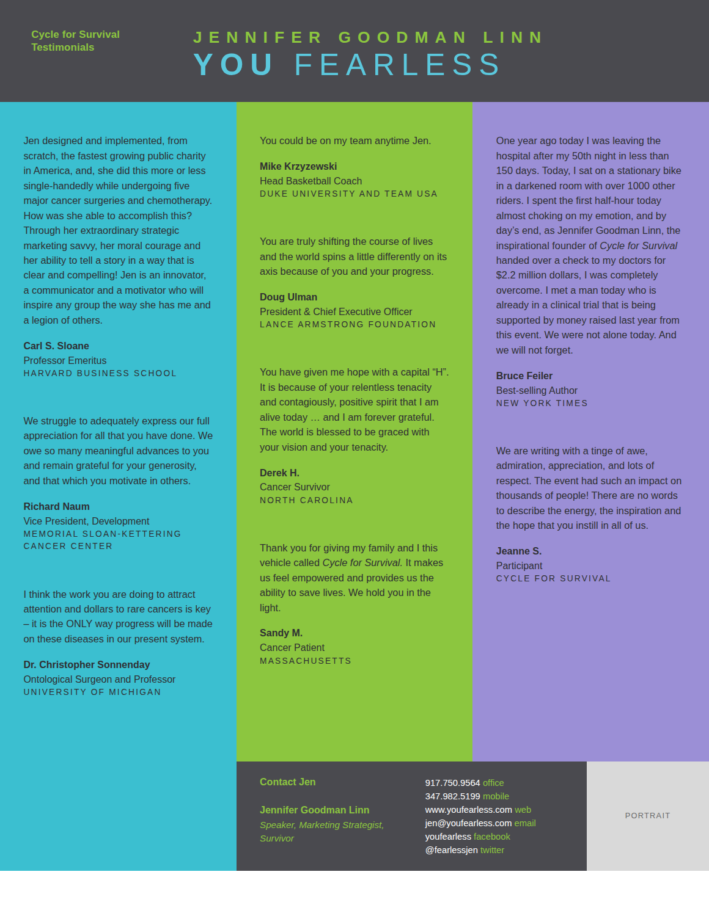Cycle for Survival
Testimonials
JENNIFER GOODMAN LINN
YOU FEARLESS
Jen designed and implemented, from scratch, the fastest growing public charity in America, and, she did this more or less single-handedly while undergoing five major cancer surgeries and chemotherapy. How was she able to accomplish this? Through her extraordinary strategic marketing savvy, her moral courage and her ability to tell a story in a way that is clear and compelling! Jen is an innovator, a communicator and a motivator who will inspire any group the way she has me and a legion of others.
Carl S. Sloane Professor Emeritus Harvard Business School
We struggle to adequately express our full appreciation for all that you have done. We owe so many meaningful advances to you and remain grateful for your generosity, and that which you motivate in others.
Richard Naum Vice President, Development Memorial Sloan-Kettering Cancer Center
I think the work you are doing to attract attention and dollars to rare cancers is key – it is the ONLY way progress will be made on these diseases in our present system.
Dr. Christopher Sonnenday Ontological Surgeon and Professor University of Michigan
You could be on my team anytime Jen.
Mike Krzyzewski Head Basketball Coach Duke University and Team USA
You are truly shifting the course of lives and the world spins a little differently on its axis because of you and your progress.
Doug Ulman President & Chief Executive Officer Lance Armstrong Foundation
You have given me hope with a capital “H”. It is because of your relentless tenacity and contagiously, positive spirit that I am alive today … and I am forever grateful. The world is blessed to be graced with your vision and your tenacity.
Derek H. Cancer Survivor North Carolina
Thank you for giving my family and I this vehicle called Cycle for Survival. It makes us feel empowered and provides us the ability to save lives. We hold you in the light.
Sandy M. Cancer Patient Massachusetts
One year ago today I was leaving the hospital after my 50th night in less than 150 days. Today, I sat on a stationary bike in a darkened room with over 1000 other riders. I spent the first half-hour today almost choking on my emotion, and by day’s end, as Jennifer Goodman Linn, the inspirational founder of Cycle for Survival handed over a check to my doctors for $2.2 million dollars, I was completely overcome. I met a man today who is already in a clinical trial that is being supported by money raised last year from this event. We were not alone today. And we will not forget.
Bruce Feiler Best-selling Author New York Times
We are writing with a tinge of awe, admiration, appreciation, and lots of respect. The event had such an impact on thousands of people! There are no words to describe the energy, the inspiration and the hope that you instill in all of us.
Jeanne S. Participant Cycle for Survival
Contact Jen
Jennifer Goodman Linn
Speaker, Marketing Strategist, Survivor
917.750.9564 office
347.982.5199 mobile
www.youfearless.com web
jen@youfearless.com email
youfearless facebook
@fearlessjen twitter
Portrait